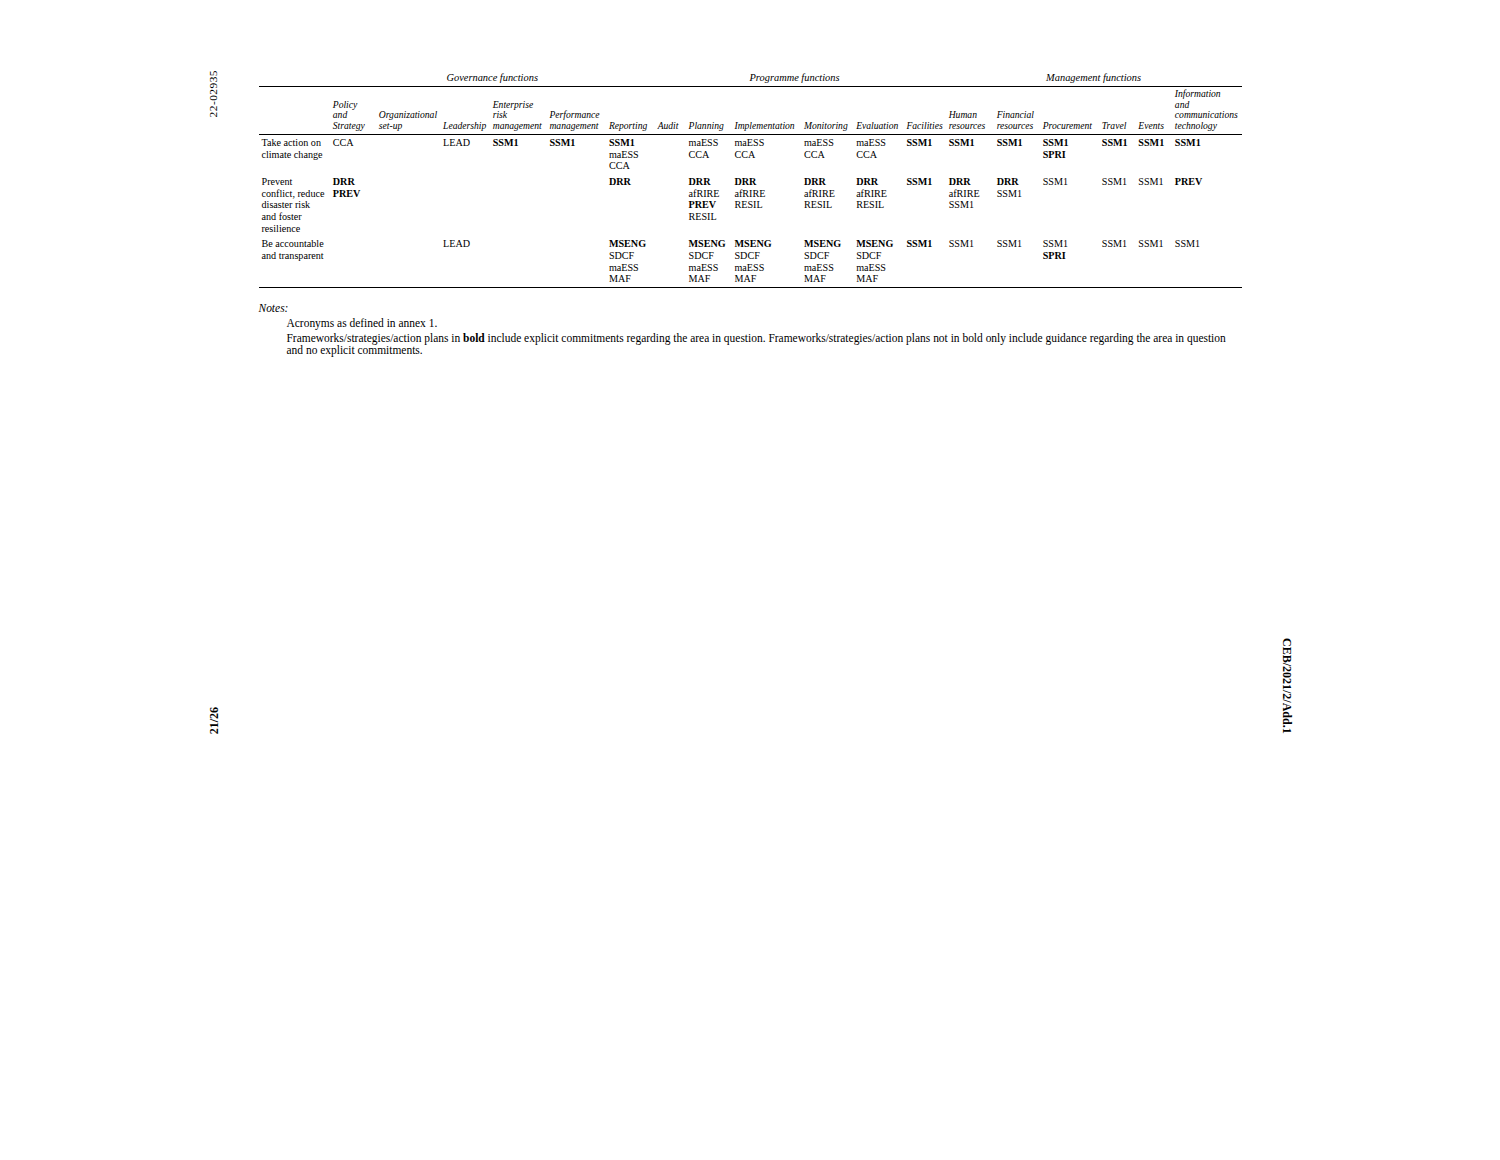22-02935
21/26
CEB/2021/2/Add.1
| | Governance functions | | Programme functions | | Management functions |
| --- | --- | --- | --- | --- | --- |
| | Policy and Strategy | Organizational set-up | Leadership | Enterprise risk management | Performance management | Reporting | Audit | Planning | Implementation | Monitoring | Evaluation | Facilities | Human resources | Financial resources | Procurement | Travel | Events | Information and communications technology |
| Take action on climate change | CCA | | LEAD | SSM1 | SSM1 | SSM1 maESS CCA | | maESS CCA | maESS CCA | maESS CCA | maESS CCA | SSM1 | SSM1 | SSM1 | SSM1 SPRI | SSM1 | SSM1 | SSM1 |
| Prevent conflict, reduce disaster risk and foster resilience | DRR PREV | | | | | DRR | | DRR afRIRE PREV RESIL | DRR afRIRE RESIL | DRR afRIRE RESIL | DRR afRIRE RESIL | SSM1 | DRR afRIRE SSM1 | DRR SSM1 | SSM1 | SSM1 | SSM1 | PREV |
| Be accountable and transparent | | | LEAD | | | MSENG SDCF maESS MAF | | MSENG SDCF maESS MAF | MSENG SDCF maESS MAF | MSENG SDCF maESS MAF | MSENG SDCF maESS MAF | SSM1 | SSM1 | SSM1 | SSM1 SPRI | SSM1 | SSM1 | SSM1 |
Notes:
Acronyms as defined in annex 1.
Frameworks/strategies/action plans in bold include explicit commitments regarding the area in question. Frameworks/strategies/action plans not in bold only include guidance regarding the area in question and no explicit commitments.